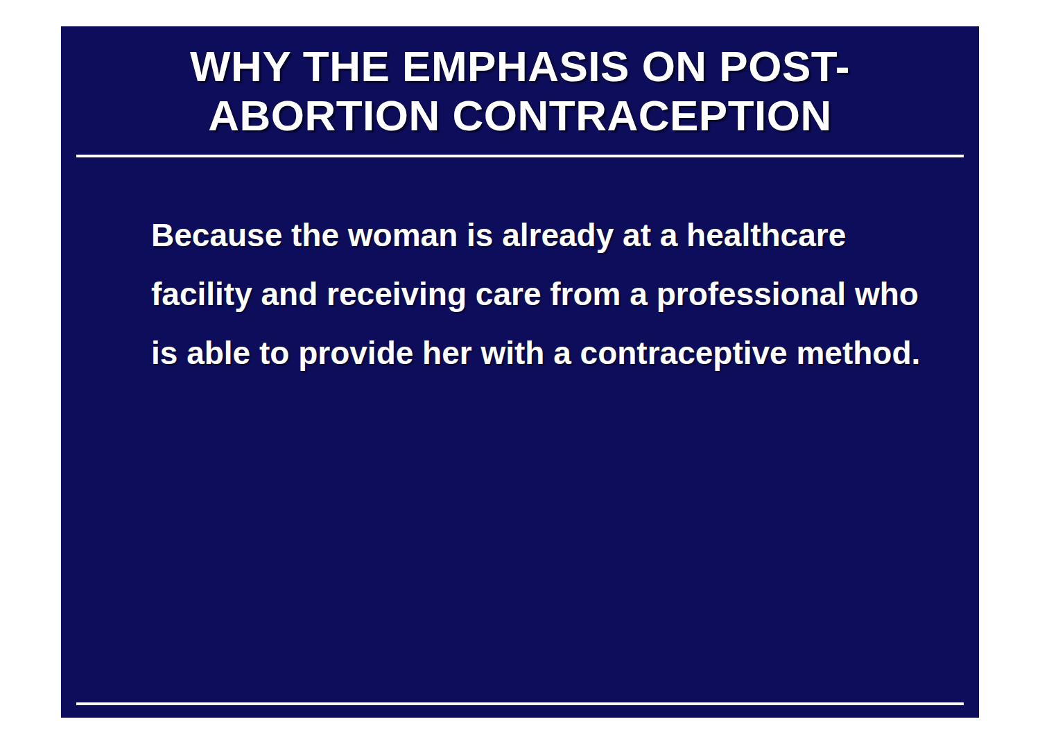WHY THE EMPHASIS ON POST-ABORTION CONTRACEPTION
Because the woman is already at a healthcare facility and receiving care from a professional who is able to provide her with a contraceptive method.